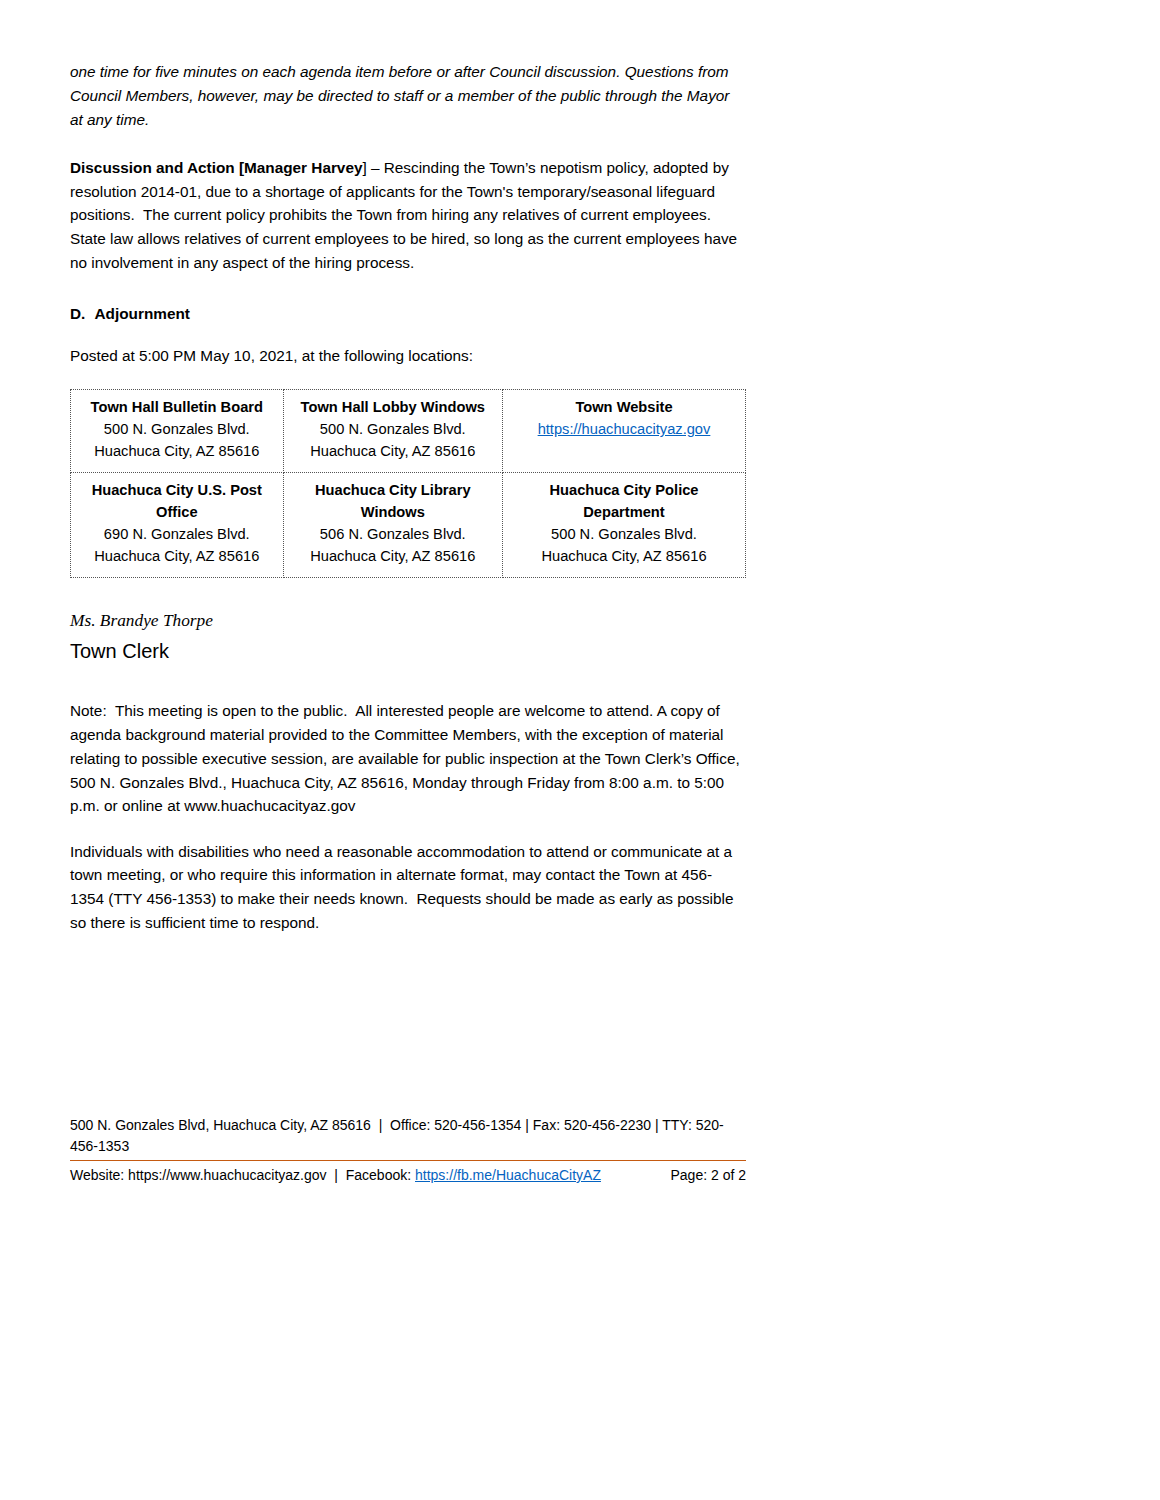one time for five minutes on each agenda item before or after Council discussion. Questions from Council Members, however, may be directed to staff or a member of the public through the Mayor at any time.
Discussion and Action [Manager Harvey] – Rescinding the Town’s nepotism policy, adopted by resolution 2014-01, due to a shortage of applicants for the Town's temporary/seasonal lifeguard positions. The current policy prohibits the Town from hiring any relatives of current employees. State law allows relatives of current employees to be hired, so long as the current employees have no involvement in any aspect of the hiring process.
D. Adjournment
Posted at 5:00 PM May 10, 2021, at the following locations:
| Town Hall Bulletin Board 500 N. Gonzales Blvd. Huachuca City, AZ 85616 | Town Hall Lobby Windows 500 N. Gonzales Blvd. Huachuca City, AZ 85616 | Town Website https://huachucacityaz.gov |
| Huachuca City U.S. Post Office 690 N. Gonzales Blvd. Huachuca City, AZ 85616 | Huachuca City Library Windows 506 N. Gonzales Blvd. Huachuca City, AZ 85616 | Huachuca City Police Department 500 N. Gonzales Blvd. Huachuca City, AZ 85616 |
Ms. Brandye Thorpe
Town Clerk
Note: This meeting is open to the public. All interested people are welcome to attend. A copy of agenda background material provided to the Committee Members, with the exception of material relating to possible executive session, are available for public inspection at the Town Clerk’s Office, 500 N. Gonzales Blvd., Huachuca City, AZ 85616, Monday through Friday from 8:00 a.m. to 5:00 p.m. or online at www.huachucacityaz.gov
Individuals with disabilities who need a reasonable accommodation to attend or communicate at a town meeting, or who require this information in alternate format, may contact the Town at 456-1354 (TTY 456-1353) to make their needs known. Requests should be made as early as possible so there is sufficient time to respond.
500 N. Gonzales Blvd, Huachuca City, AZ 85616 | Office: 520-456-1354 | Fax: 520-456-2230 | TTY: 520-456-1353
Website: https://www.huachucacityaz.gov | Facebook: https://fb.me/HuachucaCityAZ Page: 2 of 2